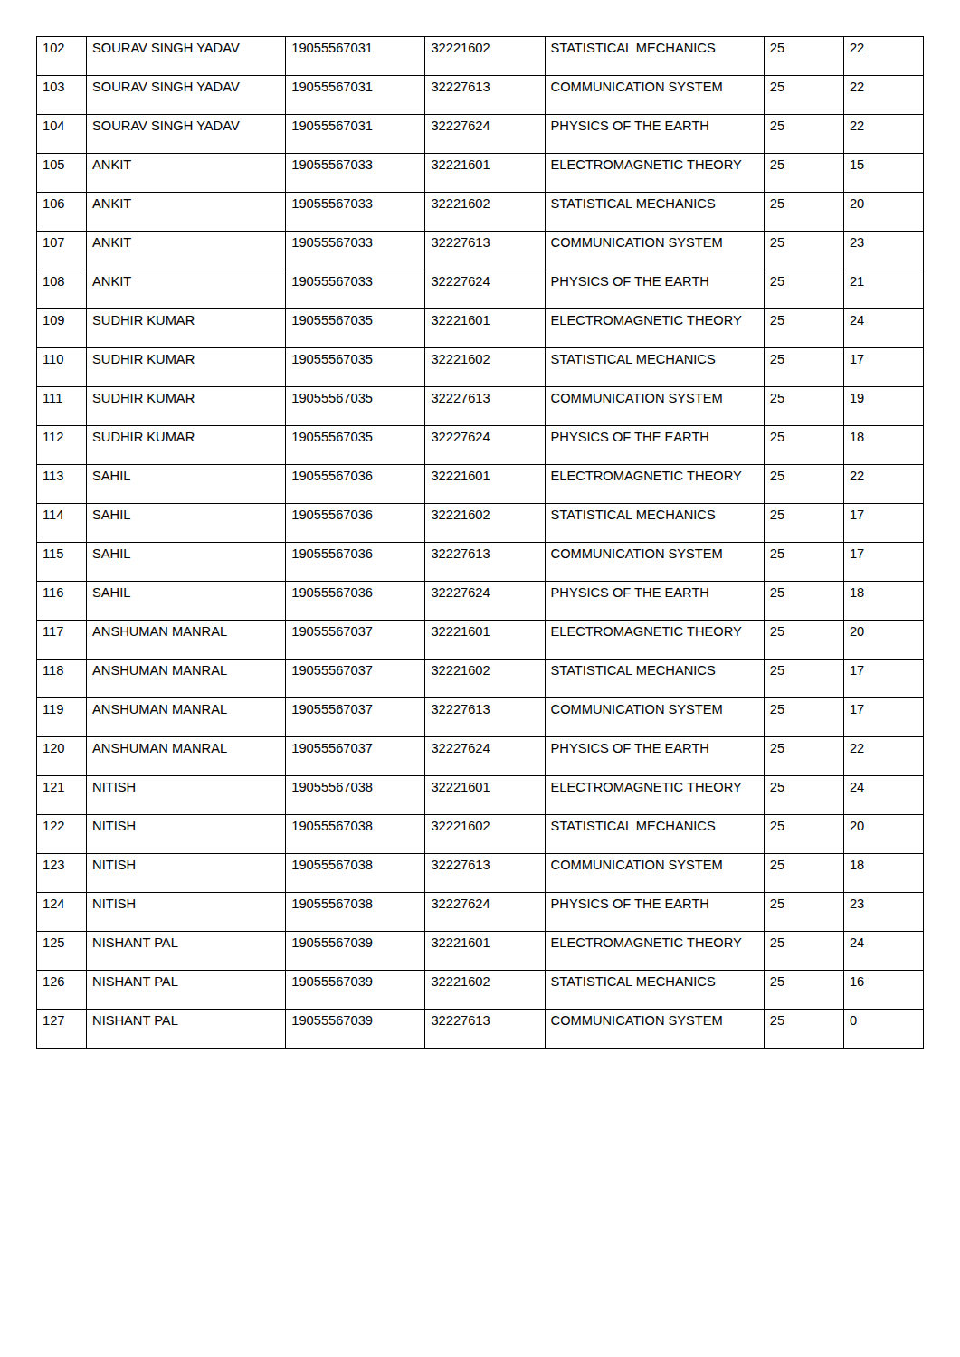| 102 | SOURAV SINGH YADAV | 19055567031 | 32221602 | STATISTICAL MECHANICS | 25 | 22 |
| 103 | SOURAV SINGH YADAV | 19055567031 | 32227613 | COMMUNICATION SYSTEM | 25 | 22 |
| 104 | SOURAV SINGH YADAV | 19055567031 | 32227624 | PHYSICS OF THE EARTH | 25 | 22 |
| 105 | ANKIT | 19055567033 | 32221601 | ELECTROMAGNETIC THEORY | 25 | 15 |
| 106 | ANKIT | 19055567033 | 32221602 | STATISTICAL MECHANICS | 25 | 20 |
| 107 | ANKIT | 19055567033 | 32227613 | COMMUNICATION SYSTEM | 25 | 23 |
| 108 | ANKIT | 19055567033 | 32227624 | PHYSICS OF THE EARTH | 25 | 21 |
| 109 | SUDHIR KUMAR | 19055567035 | 32221601 | ELECTROMAGNETIC THEORY | 25 | 24 |
| 110 | SUDHIR KUMAR | 19055567035 | 32221602 | STATISTICAL MECHANICS | 25 | 17 |
| 111 | SUDHIR KUMAR | 19055567035 | 32227613 | COMMUNICATION SYSTEM | 25 | 19 |
| 112 | SUDHIR KUMAR | 19055567035 | 32227624 | PHYSICS OF THE EARTH | 25 | 18 |
| 113 | SAHIL | 19055567036 | 32221601 | ELECTROMAGNETIC THEORY | 25 | 22 |
| 114 | SAHIL | 19055567036 | 32221602 | STATISTICAL MECHANICS | 25 | 17 |
| 115 | SAHIL | 19055567036 | 32227613 | COMMUNICATION SYSTEM | 25 | 17 |
| 116 | SAHIL | 19055567036 | 32227624 | PHYSICS OF THE EARTH | 25 | 18 |
| 117 | ANSHUMAN MANRAL | 19055567037 | 32221601 | ELECTROMAGNETIC THEORY | 25 | 20 |
| 118 | ANSHUMAN MANRAL | 19055567037 | 32221602 | STATISTICAL MECHANICS | 25 | 17 |
| 119 | ANSHUMAN MANRAL | 19055567037 | 32227613 | COMMUNICATION SYSTEM | 25 | 17 |
| 120 | ANSHUMAN MANRAL | 19055567037 | 32227624 | PHYSICS OF THE EARTH | 25 | 22 |
| 121 | NITISH | 19055567038 | 32221601 | ELECTROMAGNETIC THEORY | 25 | 24 |
| 122 | NITISH | 19055567038 | 32221602 | STATISTICAL MECHANICS | 25 | 20 |
| 123 | NITISH | 19055567038 | 32227613 | COMMUNICATION SYSTEM | 25 | 18 |
| 124 | NITISH | 19055567038 | 32227624 | PHYSICS OF THE EARTH | 25 | 23 |
| 125 | NISHANT PAL | 19055567039 | 32221601 | ELECTROMAGNETIC THEORY | 25 | 24 |
| 126 | NISHANT PAL | 19055567039 | 32221602 | STATISTICAL MECHANICS | 25 | 16 |
| 127 | NISHANT PAL | 19055567039 | 32227613 | COMMUNICATION SYSTEM | 25 | 0 |